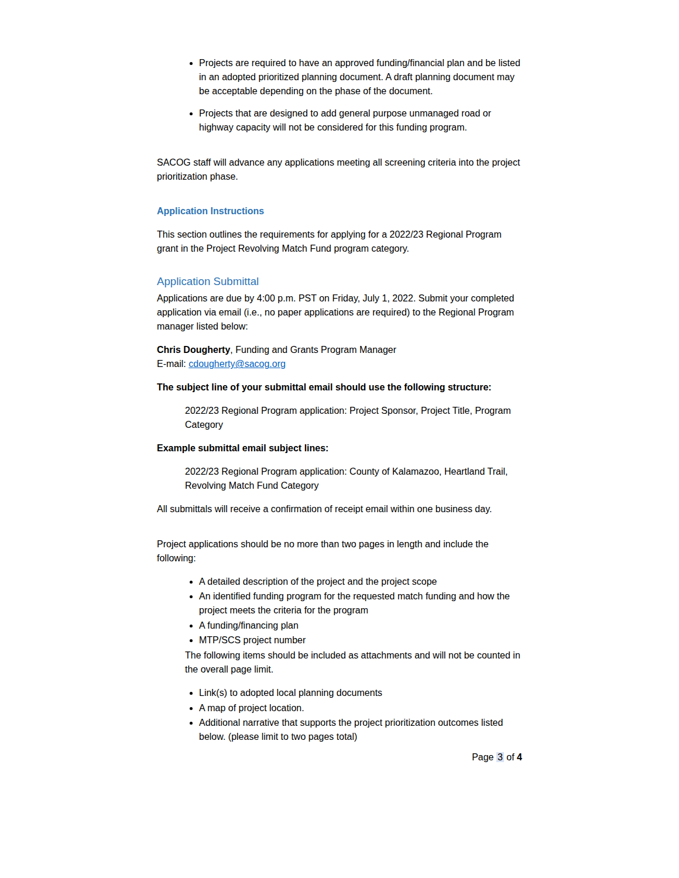Projects are required to have an approved funding/financial plan and be listed in an adopted prioritized planning document. A draft planning document may be acceptable depending on the phase of the document.
Projects that are designed to add general purpose unmanaged road or highway capacity will not be considered for this funding program.
SACOG staff will advance any applications meeting all screening criteria into the project prioritization phase.
Application Instructions
This section outlines the requirements for applying for a 2022/23 Regional Program grant in the Project Revolving Match Fund program category.
Application Submittal
Applications are due by 4:00 p.m. PST on Friday, July 1, 2022. Submit your completed application via email (i.e., no paper applications are required) to the Regional Program manager listed below:
Chris Dougherty, Funding and Grants Program Manager
E-mail: cdougherty@sacog.org
The subject line of your submittal email should use the following structure:
2022/23 Regional Program application: Project Sponsor, Project Title, Program Category
Example submittal email subject lines:
2022/23 Regional Program application: County of Kalamazoo, Heartland Trail, Revolving Match Fund Category
All submittals will receive a confirmation of receipt email within one business day.
Project applications should be no more than two pages in length and include the following:
A detailed description of the project and the project scope
An identified funding program for the requested match funding and how the project meets the criteria for the program
A funding/financing plan
MTP/SCS project number
The following items should be included as attachments and will not be counted in the overall page limit.
Link(s) to adopted local planning documents
A map of project location.
Additional narrative that supports the project prioritization outcomes listed below. (please limit to two pages total)
Page 3 of 4